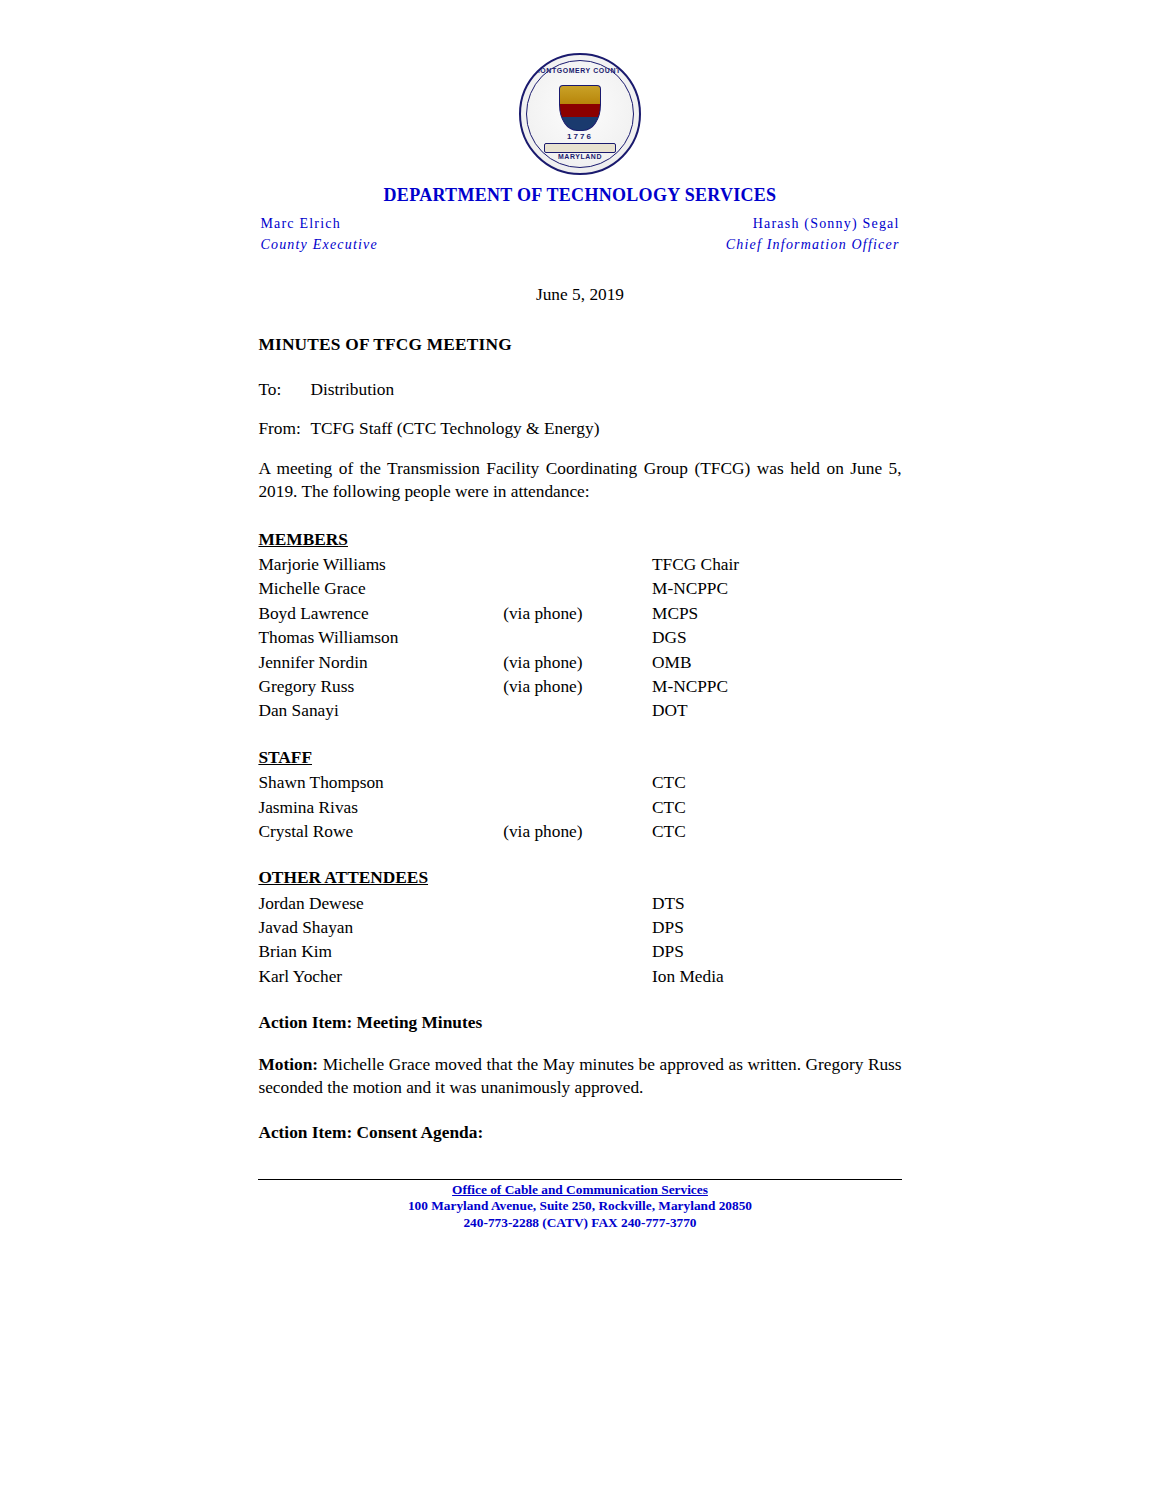MONTGOMERY COUNTY
1776
MARYLAND
DEPARTMENT OF TECHNOLOGY SERVICES
| Marc Elrich | Harash (Sonny) Segal |
| County Executive | Chief Information Officer |
June 5, 2019
MINUTES OF TFCG MEETING
To: Distribution
From: TCFG Staff (CTC Technology & Energy)
A meeting of the Transmission Facility Coordinating Group (TFCG) was held on June 5, 2019. The following people were in attendance:
MEMBERS
| Marjorie Williams | | TFCG Chair |
| Michelle Grace | | M-NCPPC |
| Boyd Lawrence | (via phone) | MCPS |
| Thomas Williamson | | DGS |
| Jennifer Nordin | (via phone) | OMB |
| Gregory Russ | (via phone) | M-NCPPC |
| Dan Sanayi | | DOT |
STAFF
| Shawn Thompson | | CTC |
| Jasmina Rivas | | CTC |
| Crystal Rowe | (via phone) | CTC |
OTHER ATTENDEES
| Jordan Dewese | | DTS |
| Javad Shayan | | DPS |
| Brian Kim | | DPS |
| Karl Yocher | | Ion Media |
Action Item: Meeting Minutes
Motion: Michelle Grace moved that the May minutes be approved as written. Gregory Russ seconded the motion and it was unanimously approved.
Action Item: Consent Agenda:
Office of Cable and Communication Services
100 Maryland Avenue, Suite 250, Rockville, Maryland 20850
240-773-2288 (CATV) FAX 240-777-3770